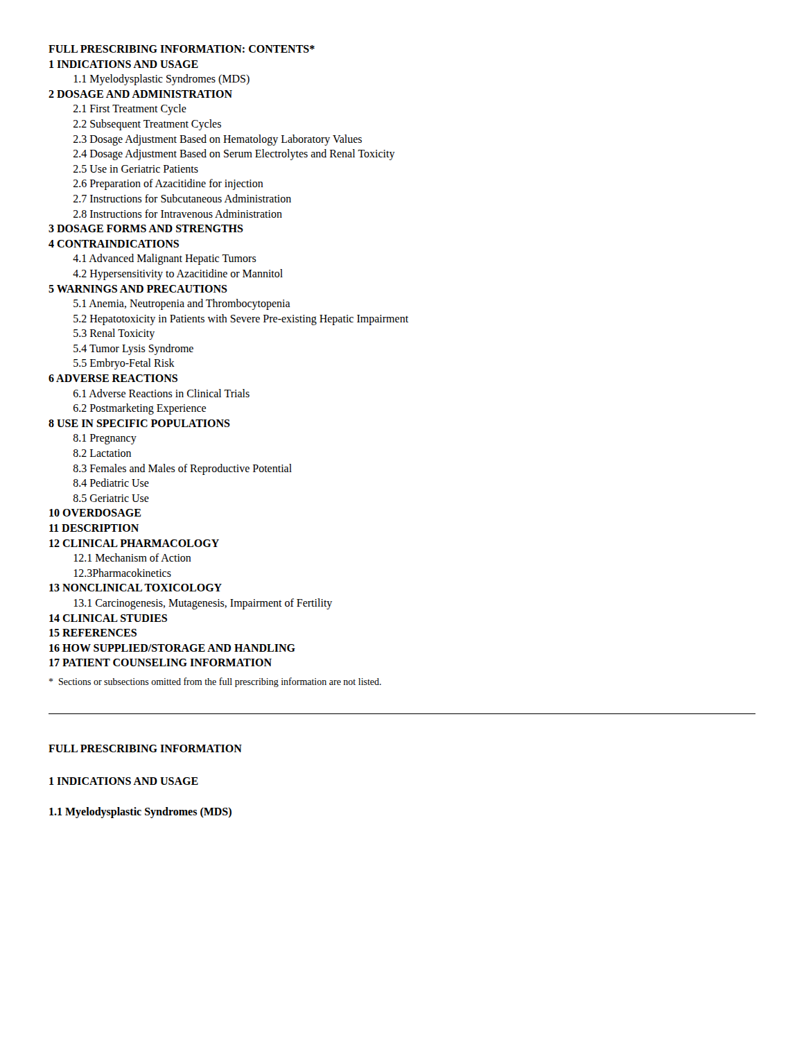FULL PRESCRIBING INFORMATION: CONTENTS*
1 INDICATIONS AND USAGE
1.1 Myelodysplastic Syndromes (MDS)
2 DOSAGE AND ADMINISTRATION
2.1 First Treatment Cycle
2.2 Subsequent Treatment Cycles
2.3 Dosage Adjustment Based on Hematology Laboratory Values
2.4 Dosage Adjustment Based on Serum Electrolytes and Renal Toxicity
2.5 Use in Geriatric Patients
2.6 Preparation of Azacitidine for injection
2.7 Instructions for Subcutaneous Administration
2.8 Instructions for Intravenous Administration
3 DOSAGE FORMS AND STRENGTHS
4 CONTRAINDICATIONS
4.1 Advanced Malignant Hepatic Tumors
4.2 Hypersensitivity to Azacitidine or Mannitol
5 WARNINGS AND PRECAUTIONS
5.1 Anemia, Neutropenia and Thrombocytopenia
5.2 Hepatotoxicity in Patients with Severe Pre-existing Hepatic Impairment
5.3 Renal Toxicity
5.4 Tumor Lysis Syndrome
5.5 Embryo-Fetal Risk
6 ADVERSE REACTIONS
6.1 Adverse Reactions in Clinical Trials
6.2 Postmarketing Experience
8 USE IN SPECIFIC POPULATIONS
8.1 Pregnancy
8.2 Lactation
8.3 Females and Males of Reproductive Potential
8.4 Pediatric Use
8.5 Geriatric Use
10 OVERDOSAGE
11 DESCRIPTION
12 CLINICAL PHARMACOLOGY
12.1 Mechanism of Action
12.3Pharmacokinetics
13 NONCLINICAL TOXICOLOGY
13.1 Carcinogenesis, Mutagenesis, Impairment of Fertility
14 CLINICAL STUDIES
15 REFERENCES
16 HOW SUPPLIED/STORAGE AND HANDLING
17 PATIENT COUNSELING INFORMATION
* Sections or subsections omitted from the full prescribing information are not listed.
FULL PRESCRIBING INFORMATION
1 INDICATIONS AND USAGE
1.1 Myelodysplastic Syndromes (MDS)